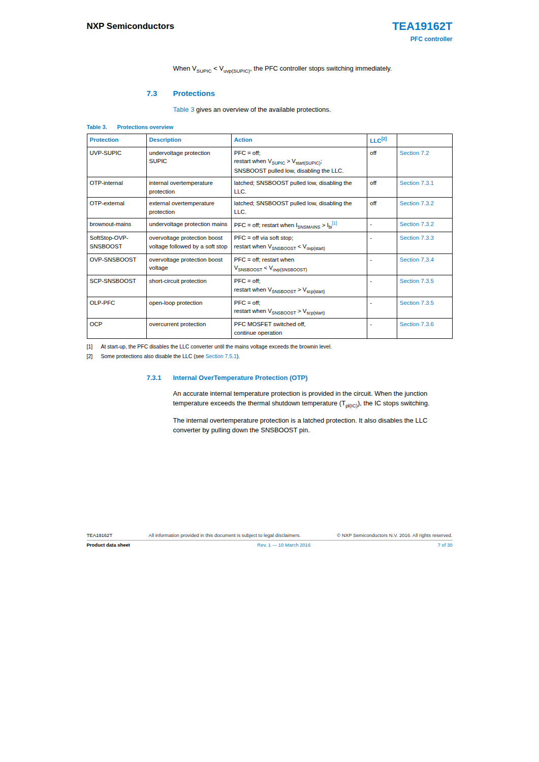NXP Semiconductors
TEA19162T
PFC controller
When VSUPIC < Vuvp(SUPIC), the PFC controller stops switching immediately.
7.3 Protections
Table 3 gives an overview of the available protections.
Table 3. Protections overview
| Protection | Description | Action | LLC [2] | |
| --- | --- | --- | --- | --- |
| UVP-SUPIC | undervoltage protection SUPIC | PFC = off; restart when V SUPIC > V start(SUPIC) ; SNSBOOST pulled low, disabling the LLC. | off | Section 7.2 |
| OTP-internal | internal overtemperature protection | latched; SNSBOOST pulled low, disabling the LLC. | off | Section 7.3.1 |
| OTP-external | external overtemperature protection | latched; SNSBOOST pulled low, disabling the LLC. | off | Section 7.3.2 |
| brownout-mains | undervoltage protection mains | PFC = off; restart when I SNSMAINS > I bi [1] | - | Section 7.3.2 |
| SoftStop-OVP-SNSBOOST | overvoltage protection boost voltage followed by a soft stop | PFC = off via soft stop; restart when V SNSBOOST < V ovp(start) | - | Section 7.3.3 |
| OVP-SNSBOOST | overvoltage protection boost voltage | PFC = off; restart when V SNSBOOST < V ovp(SNSBOOST) | - | Section 7.3.4 |
| SCP-SNSBOOST | short-circuit protection | PFC = off; restart when V SNSBOOST > V scp(start) | - | Section 7.3.5 |
| OLP-PFC | open-loop protection | PFC = off; restart when V SNSBOOST > V scp(start) | - | Section 7.3.5 |
| OCP | overcurrent protection | PFC MOSFET switched off, continue operation | - | Section 7.3.6 |
[1] At start-up, the PFC disables the LLC converter until the mains voltage exceeds the brownin level.
[2] Some protections also disable the LLC (see Section 7.5.1).
7.3.1 Internal OverTemperature Protection (OTP)
An accurate internal temperature protection is provided in the circuit. When the junction temperature exceeds the thermal shutdown temperature (Tpl(IC)), the IC stops switching.
The internal overtemperature protection is a latched protection. It also disables the LLC converter by pulling down the SNSBOOST pin.
TEA19162T
All information provided in this document is subject to legal disclaimers.
© NXP Semiconductors N.V. 2016. All rights reserved.
Product data sheet
Rev. 1 — 10 March 2016
7 of 30